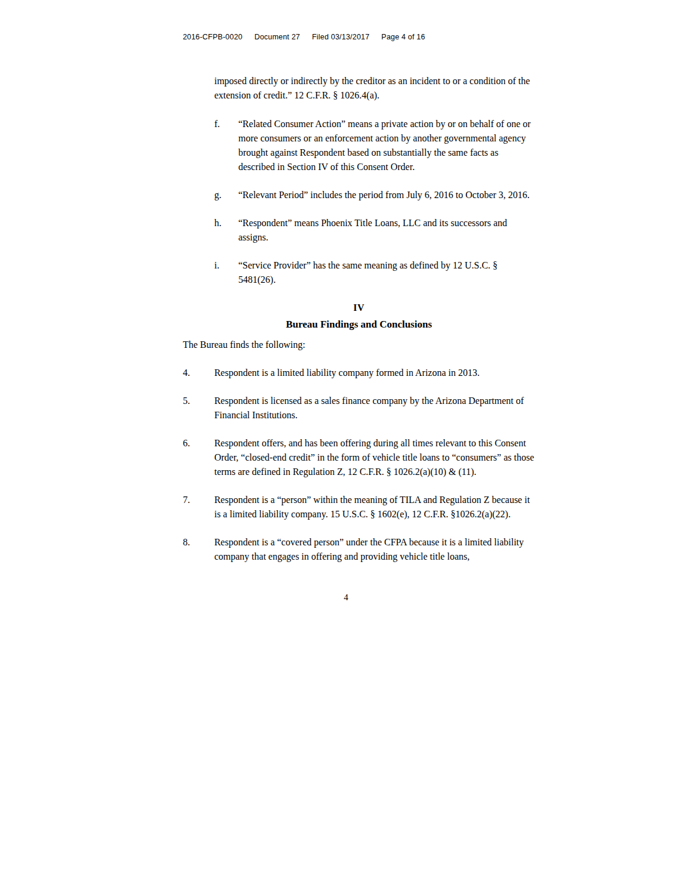2016-CFPB-0020 Document 27 Filed 03/13/2017 Page 4 of 16
imposed directly or indirectly by the creditor as an incident to or a condition of the extension of credit.” 12 C.F.R. § 1026.4(a).
f. “Related Consumer Action” means a private action by or on behalf of one or more consumers or an enforcement action by another governmental agency brought against Respondent based on substantially the same facts as described in Section IV of this Consent Order.
g. “Relevant Period” includes the period from July 6, 2016 to October 3, 2016.
h. “Respondent” means Phoenix Title Loans, LLC and its successors and assigns.
i. “Service Provider” has the same meaning as defined by 12 U.S.C. § 5481(26).
IV
Bureau Findings and Conclusions
The Bureau finds the following:
4. Respondent is a limited liability company formed in Arizona in 2013.
5. Respondent is licensed as a sales finance company by the Arizona Department of Financial Institutions.
6. Respondent offers, and has been offering during all times relevant to this Consent Order, “closed-end credit” in the form of vehicle title loans to “consumers” as those terms are defined in Regulation Z, 12 C.F.R. § 1026.2(a)(10) & (11).
7. Respondent is a “person” within the meaning of TILA and Regulation Z because it is a limited liability company. 15 U.S.C. § 1602(e), 12 C.F.R. §1026.2(a)(22).
8. Respondent is a “covered person” under the CFPA because it is a limited liability company that engages in offering and providing vehicle title loans,
4